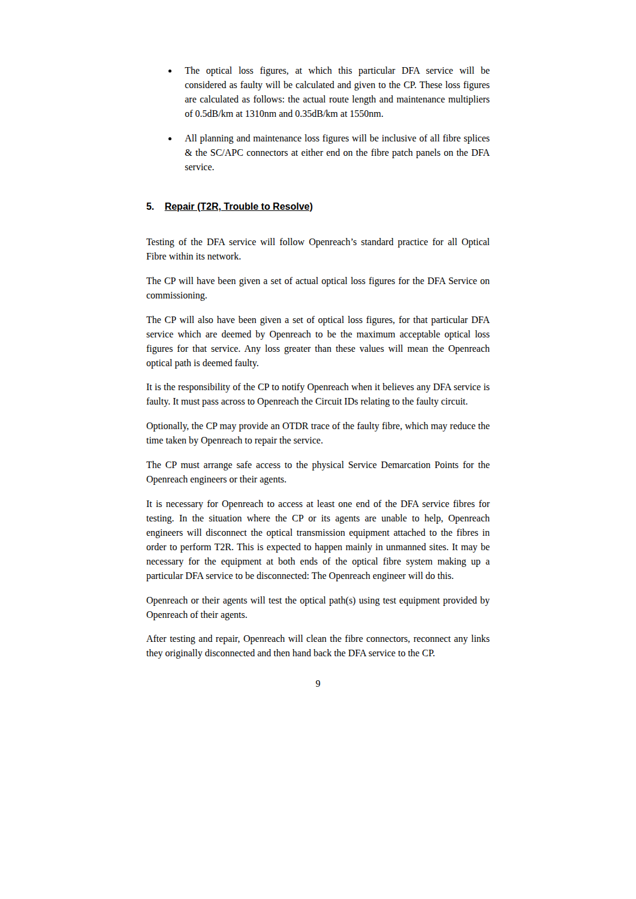The optical loss figures, at which this particular DFA service will be considered as faulty will be calculated and given to the CP. These loss figures are calculated as follows: the actual route length and maintenance multipliers of 0.5dB/km at 1310nm and 0.35dB/km at 1550nm.
All planning and maintenance loss figures will be inclusive of all fibre splices & the SC/APC connectors at either end on the fibre patch panels on the DFA service.
5. Repair (T2R, Trouble to Resolve)
Testing of the DFA service will follow Openreach’s standard practice for all Optical Fibre within its network.
The CP will have been given a set of actual optical loss figures for the DFA Service on commissioning.
The CP will also have been given a set of optical loss figures, for that particular DFA service which are deemed by Openreach to be the maximum acceptable optical loss figures for that service. Any loss greater than these values will mean the Openreach optical path is deemed faulty.
It is the responsibility of the CP to notify Openreach when it believes any DFA service is faulty. It must pass across to Openreach the Circuit IDs relating to the faulty circuit.
Optionally, the CP may provide an OTDR trace of the faulty fibre, which may reduce the time taken by Openreach to repair the service.
The CP must arrange safe access to the physical Service Demarcation Points for the Openreach engineers or their agents.
It is necessary for Openreach to access at least one end of the DFA service fibres for testing. In the situation where the CP or its agents are unable to help, Openreach engineers will disconnect the optical transmission equipment attached to the fibres in order to perform T2R. This is expected to happen mainly in unmanned sites. It may be necessary for the equipment at both ends of the optical fibre system making up a particular DFA service to be disconnected: The Openreach engineer will do this.
Openreach or their agents will test the optical path(s) using test equipment provided by Openreach of their agents.
After testing and repair, Openreach will clean the fibre connectors, reconnect any links they originally disconnected and then hand back the DFA service to the CP.
9